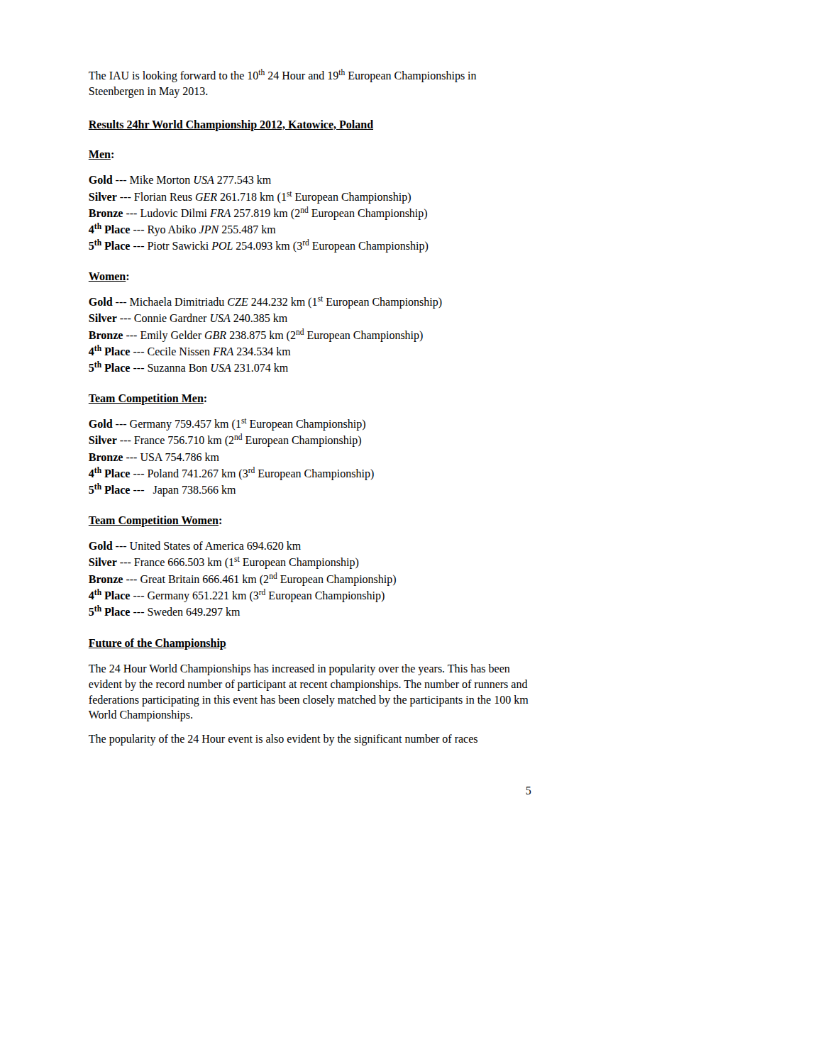The IAU is looking forward to the 10th 24 Hour and 19th European Championships in Steenbergen in May 2013.
Results 24hr World Championship 2012, Katowice, Poland
Men:
Gold --- Mike Morton USA 277.543 km
Silver --- Florian Reus GER 261.718 km (1st European Championship)
Bronze --- Ludovic Dilmi FRA 257.819 km (2nd European Championship)
4th Place --- Ryo Abiko JPN 255.487 km
5th Place --- Piotr Sawicki POL 254.093 km (3rd European Championship)
Women:
Gold --- Michaela Dimitriadu CZE 244.232 km (1st European Championship)
Silver --- Connie Gardner USA 240.385 km
Bronze --- Emily Gelder GBR 238.875 km (2nd European Championship)
4th Place --- Cecile Nissen FRA 234.534 km
5th Place --- Suzanna Bon USA 231.074 km
Team Competition Men:
Gold --- Germany 759.457 km (1st European Championship)
Silver --- France 756.710 km (2nd European Championship)
Bronze --- USA 754.786 km
4th Place --- Poland 741.267 km (3rd European Championship)
5th Place --- Japan 738.566 km
Team Competition Women:
Gold --- United States of America 694.620 km
Silver --- France 666.503 km (1st European Championship)
Bronze --- Great Britain 666.461 km (2nd European Championship)
4th Place --- Germany 651.221 km (3rd European Championship)
5th Place --- Sweden 649.297 km
Future of the Championship
The 24 Hour World Championships has increased in popularity over the years. This has been evident by the record number of participant at recent championships. The number of runners and federations participating in this event has been closely matched by the participants in the 100 km World Championships.
The popularity of the 24 Hour event is also evident by the significant number of races
5